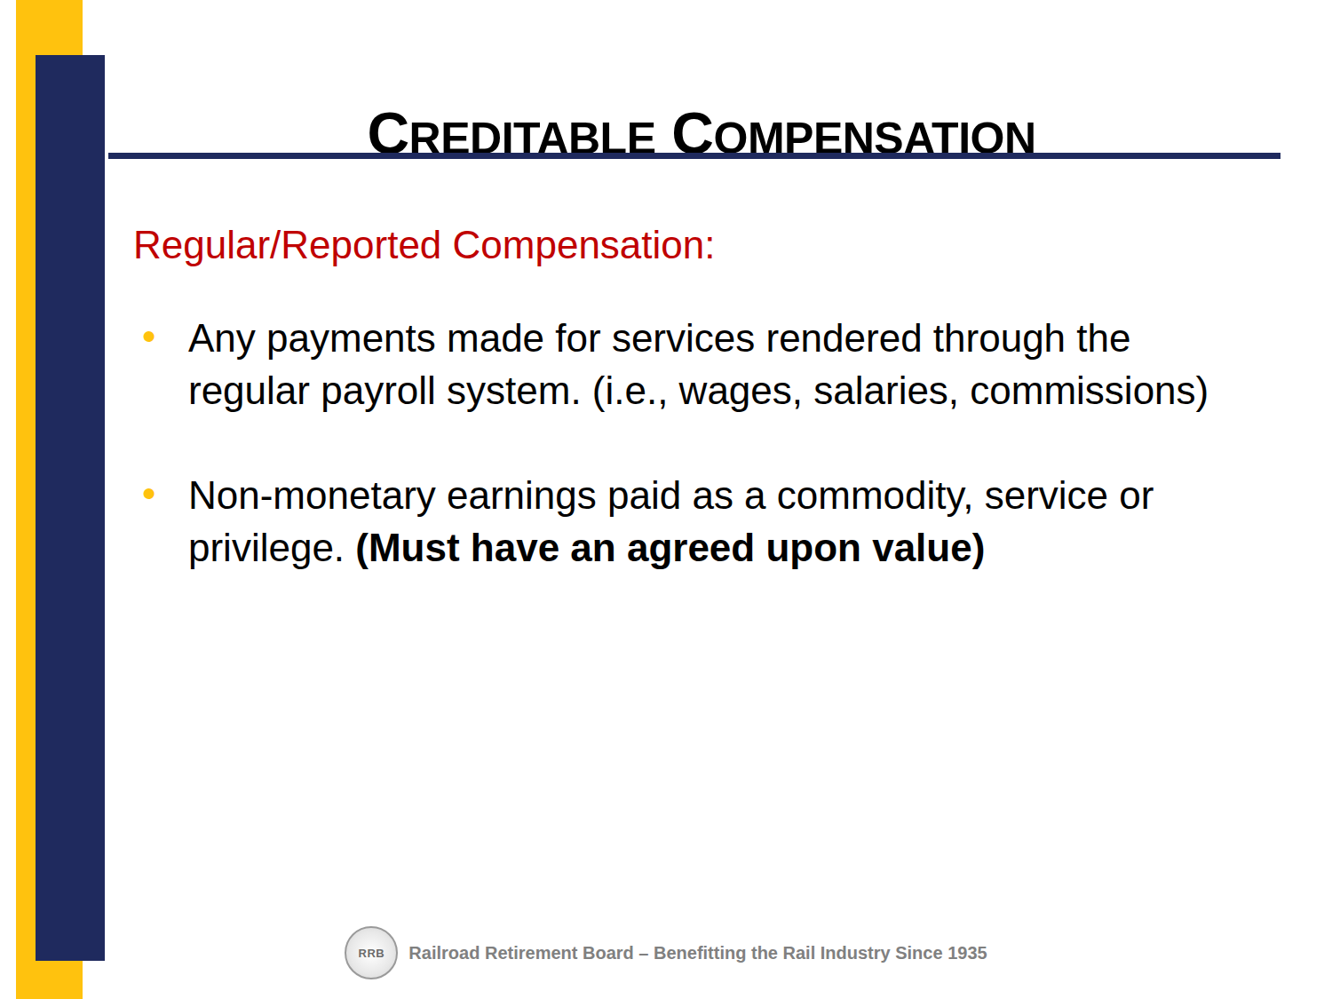CREDITABLE COMPENSATION
Regular/Reported Compensation:
Any payments made for services rendered through the regular payroll system. (i.e., wages, salaries, commissions)
Non-monetary earnings paid as a commodity, service or privilege. (Must have an agreed upon value)
Railroad Retirement Board – Benefitting the Rail Industry Since 1935